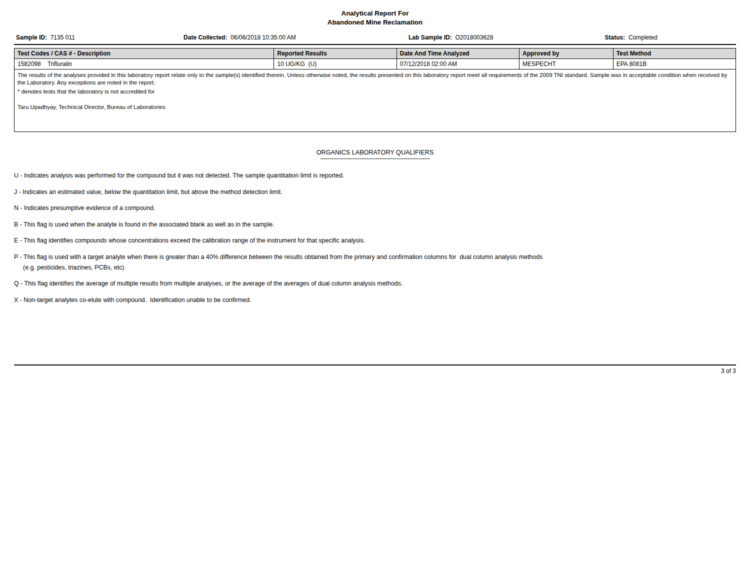Analytical Report For
Abandoned Mine Reclamation
Sample ID: 7135 011
Date Collected: 06/06/2018 10:35:00 AM
Lab Sample ID: O2018003628
Status: Completed
| Test Codes / CAS # - Description | Reported Results | Date And Time Analyzed | Approved by | Test Method |
| --- | --- | --- | --- | --- |
| 1582098 Trifluralin | 10 UG/KG (U) | 07/12/2018 02:00 AM | MESPECHT | EPA 8081B |
The results of the analyses provided in this laboratory report relate only to the sample(s) identified therein. Unless otherwise noted, the results presented on this laboratory report meet all requirements of the 2009 TNI standard. Sample was in acceptable condition when received by the Laboratory. Any exceptions are noted in the report.
* denotes tests that the laboratory is not accredited for
Taru Upadhyay, Technical Director, Bureau of Laboratories
ORGANICS LABORATORY QUALIFIERS -----------------------------------------------------------
U - Indicates analysis was performed for the compound but it was not detected. The sample quantitation limit is reported.
J - Indicates an estimated value, below the quantitation limit, but above the method detection limit.
N - Indicates presumptive evidence of a compound.
B - This flag is used when the analyte is found in the associated blank as well as in the sample.
E - This flag identifies compounds whose concentrations exceed the calibration range of the instrument for that specific analysis.
P - This flag is used with a target analyte when there is greater than a 40% difference between the results obtained from the primary and confirmation columns for dual column analysis methods
(e.g. pesticides, triazines, PCBs, etc)
Q - This flag identifies the average of multiple results from multiple analyses, or the average of the averages of dual column analysis methods.
X - Non-target analytes co-elute with compound. Identification unable to be confirmed.
3 of 3